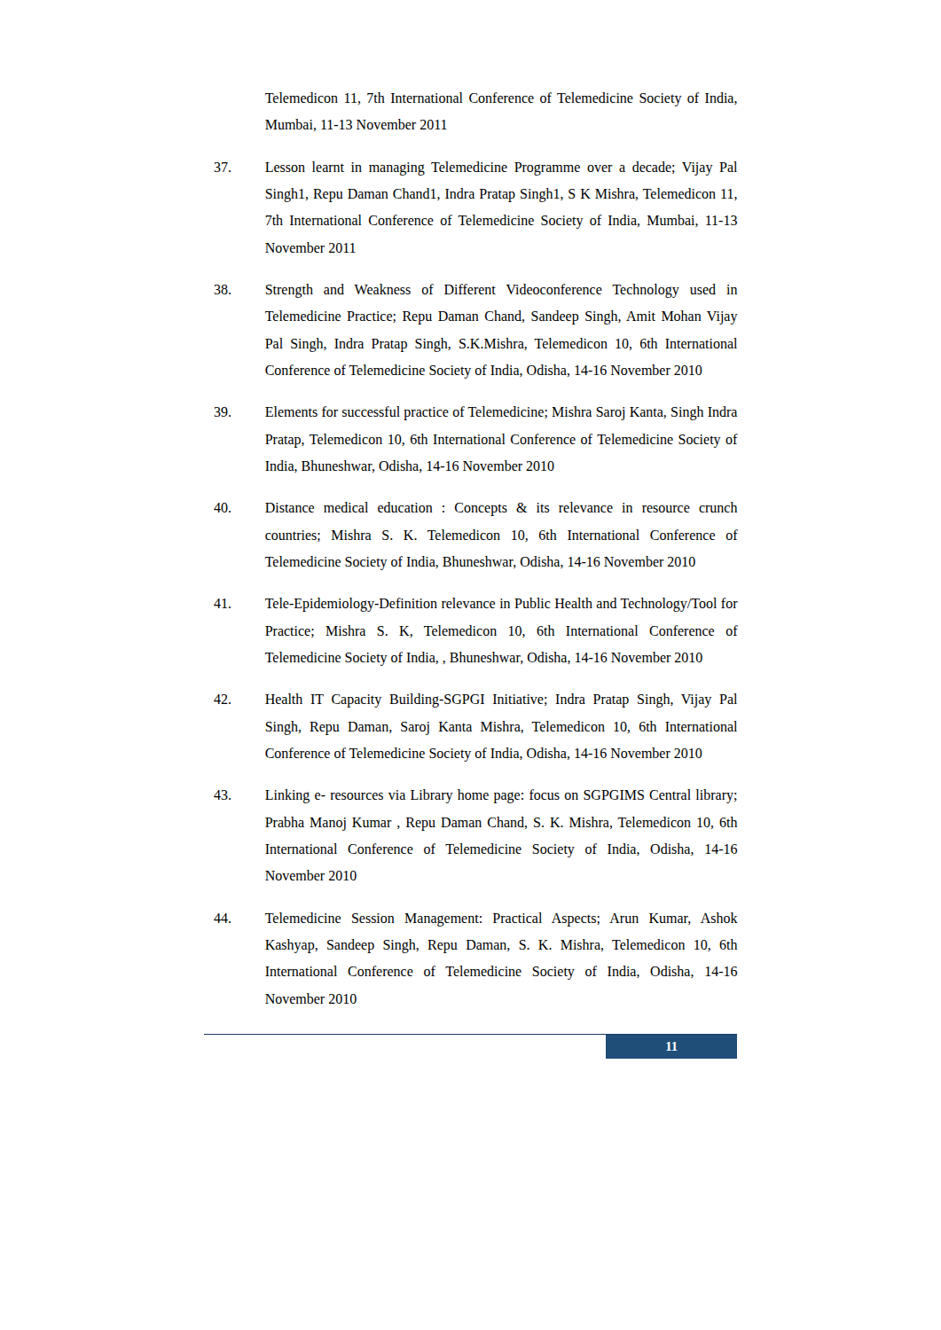Telemedicon 11, 7th International Conference of Telemedicine Society of India, Mumbai, 11-13 November 2011
37. Lesson learnt in managing Telemedicine Programme over a decade; Vijay Pal Singh1, Repu Daman Chand1, Indra Pratap Singh1, S K Mishra, Telemedicon 11, 7th International Conference of Telemedicine Society of India, Mumbai, 11-13 November 2011
38. Strength and Weakness of Different Videoconference Technology used in Telemedicine Practice; Repu Daman Chand, Sandeep Singh, Amit Mohan Vijay Pal Singh, Indra Pratap Singh, S.K.Mishra, Telemedicon 10, 6th International Conference of Telemedicine Society of India, Odisha, 14-16 November 2010
39. Elements for successful practice of Telemedicine; Mishra Saroj Kanta, Singh Indra Pratap, Telemedicon 10, 6th International Conference of Telemedicine Society of India, Bhuneshwar, Odisha, 14-16 November 2010
40. Distance medical education : Concepts & its relevance in resource crunch countries; Mishra S. K. Telemedicon 10, 6th International Conference of Telemedicine Society of India, Bhuneshwar, Odisha, 14-16 November 2010
41. Tele-Epidemiology-Definition relevance in Public Health and Technology/Tool for Practice; Mishra S. K, Telemedicon 10, 6th International Conference of Telemedicine Society of India, , Bhuneshwar, Odisha, 14-16 November 2010
42. Health IT Capacity Building-SGPGI Initiative; Indra Pratap Singh, Vijay Pal Singh, Repu Daman, Saroj Kanta Mishra, Telemedicon 10, 6th International Conference of Telemedicine Society of India, Odisha, 14-16 November 2010
43. Linking e- resources via Library home page: focus on SGPGIMS Central library; Prabha Manoj Kumar , Repu Daman Chand, S. K. Mishra, Telemedicon 10, 6th International Conference of Telemedicine Society of India, Odisha, 14-16 November 2010
44. Telemedicine Session Management: Practical Aspects; Arun Kumar, Ashok Kashyap, Sandeep Singh, Repu Daman, S. K. Mishra, Telemedicon 10, 6th International Conference of Telemedicine Society of India, Odisha, 14-16 November 2010
11